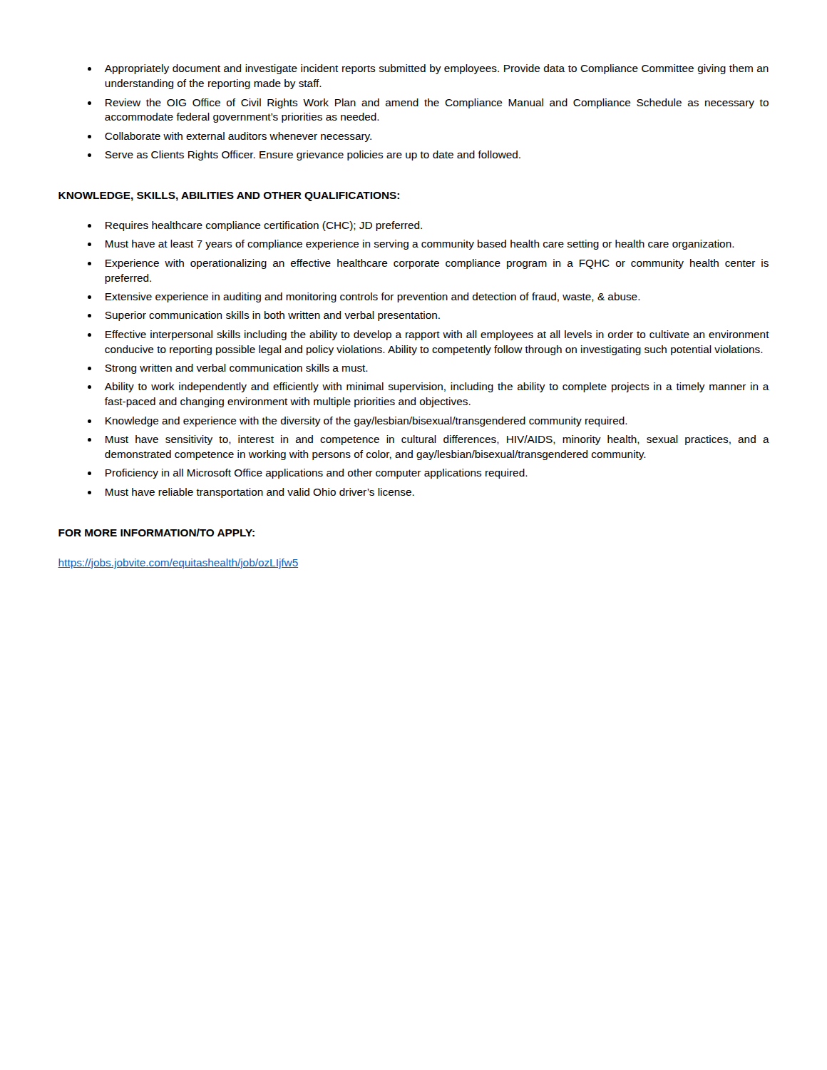Appropriately document and investigate incident reports submitted by employees. Provide data to Compliance Committee giving them an understanding of the reporting made by staff.
Review the OIG Office of Civil Rights Work Plan and amend the Compliance Manual and Compliance Schedule as necessary to accommodate federal government’s priorities as needed.
Collaborate with external auditors whenever necessary.
Serve as Clients Rights Officer. Ensure grievance policies are up to date and followed.
KNOWLEDGE, SKILLS, ABILITIES AND OTHER QUALIFICATIONS:
Requires healthcare compliance certification (CHC); JD preferred.
Must have at least 7 years of compliance experience in serving a community based health care setting or health care organization.
Experience with operationalizing an effective healthcare corporate compliance program in a FQHC or community health center is preferred.
Extensive experience in auditing and monitoring controls for prevention and detection of fraud, waste, & abuse.
Superior communication skills in both written and verbal presentation.
Effective interpersonal skills including the ability to develop a rapport with all employees at all levels in order to cultivate an environment conducive to reporting possible legal and policy violations. Ability to competently follow through on investigating such potential violations.
Strong written and verbal communication skills a must.
Ability to work independently and efficiently with minimal supervision, including the ability to complete projects in a timely manner in a fast-paced and changing environment with multiple priorities and objectives.
Knowledge and experience with the diversity of the gay/lesbian/bisexual/transgendered community required.
Must have sensitivity to, interest in and competence in cultural differences, HIV/AIDS, minority health, sexual practices, and a demonstrated competence in working with persons of color, and gay/lesbian/bisexual/transgendered community.
Proficiency in all Microsoft Office applications and other computer applications required.
Must have reliable transportation and valid Ohio driver’s license.
FOR MORE INFORMATION/TO APPLY:
https://jobs.jobvite.com/equitashealth/job/ozLIjfw5